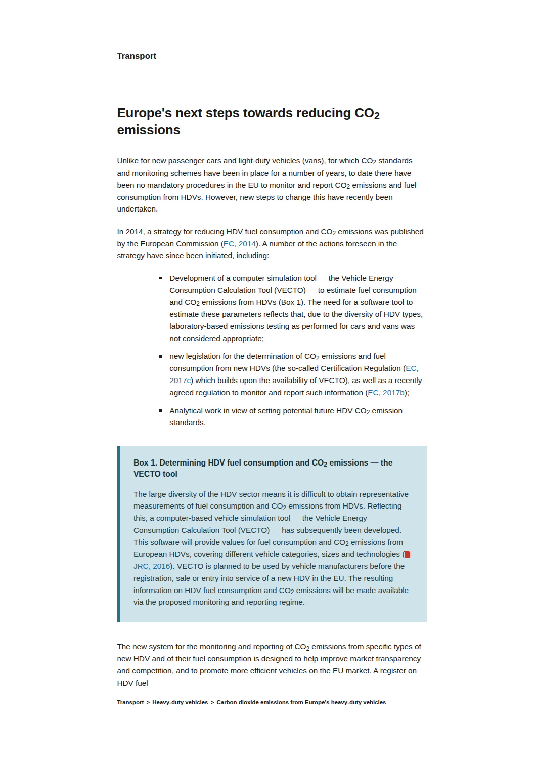Transport
Europe's next steps towards reducing CO2 emissions
Unlike for new passenger cars and light-duty vehicles (vans), for which CO2 standards and monitoring schemes have been in place for a number of years, to date there have been no mandatory procedures in the EU to monitor and report CO2 emissions and fuel consumption from HDVs. However, new steps to change this have recently been undertaken.
In 2014, a strategy for reducing HDV fuel consumption and CO2 emissions was published by the European Commission (EC, 2014). A number of the actions foreseen in the strategy have since been initiated, including:
Development of a computer simulation tool — the Vehicle Energy Consumption Calculation Tool (VECTO) — to estimate fuel consumption and CO2 emissions from HDVs (Box 1). The need for a software tool to estimate these parameters reflects that, due to the diversity of HDV types, laboratory-based emissions testing as performed for cars and vans was not considered appropriate;
new legislation for the determination of CO2 emissions and fuel consumption from new HDVs (the so-called Certification Regulation (EC, 2017c) which builds upon the availability of VECTO), as well as a recently agreed regulation to monitor and report such information (EC, 2017b);
Analytical work in view of setting potential future HDV CO2 emission standards.
Box 1. Determining HDV fuel consumption and CO2 emissions — the VECTO tool
The large diversity of the HDV sector means it is difficult to obtain representative measurements of fuel consumption and CO2 emissions from HDVs. Reflecting this, a computer-based vehicle simulation tool — the Vehicle Energy Consumption Calculation Tool (VECTO) — has subsequently been developed. This software will provide values for fuel consumption and CO2 emissions from European HDVs, covering different vehicle categories, sizes and technologies ( JRC, 2016). VECTO is planned to be used by vehicle manufacturers before the registration, sale or entry into service of a new HDV in the EU. The resulting information on HDV fuel consumption and CO2 emissions will be made available via the proposed monitoring and reporting regime.
The new system for the monitoring and reporting of CO2 emissions from specific types of new HDV and of their fuel consumption is designed to help improve market transparency and competition, and to promote more efficient vehicles on the EU market. A register on HDV fuel
Transport > Heavy-duty vehicles > Carbon dioxide emissions from Europe's heavy-duty vehicles